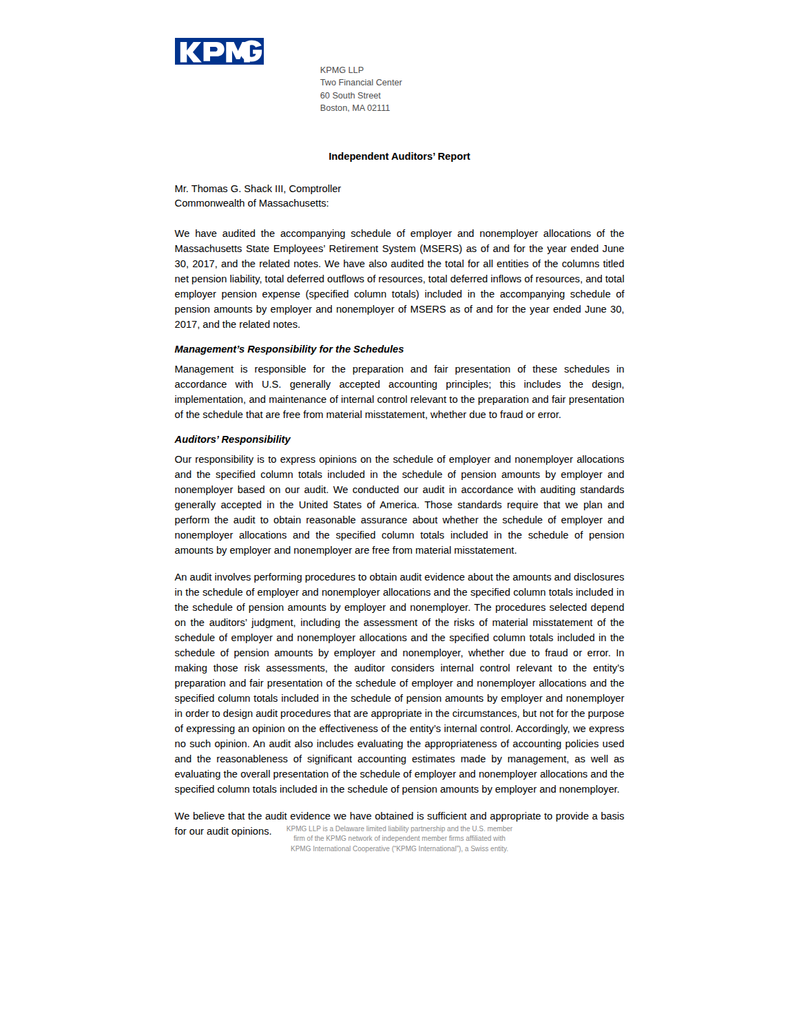KPMG LLP
Two Financial Center
60 South Street
Boston, MA 02111
Independent Auditors’ Report
Mr. Thomas G. Shack III, Comptroller
Commonwealth of Massachusetts:
We have audited the accompanying schedule of employer and nonemployer allocations of the Massachusetts State Employees’ Retirement System (MSERS) as of and for the year ended June 30, 2017, and the related notes. We have also audited the total for all entities of the columns titled net pension liability, total deferred outflows of resources, total deferred inflows of resources, and total employer pension expense (specified column totals) included in the accompanying schedule of pension amounts by employer and nonemployer of MSERS as of and for the year ended June 30, 2017, and the related notes.
Management’s Responsibility for the Schedules
Management is responsible for the preparation and fair presentation of these schedules in accordance with U.S. generally accepted accounting principles; this includes the design, implementation, and maintenance of internal control relevant to the preparation and fair presentation of the schedule that are free from material misstatement, whether due to fraud or error.
Auditors’ Responsibility
Our responsibility is to express opinions on the schedule of employer and nonemployer allocations and the specified column totals included in the schedule of pension amounts by employer and nonemployer based on our audit. We conducted our audit in accordance with auditing standards generally accepted in the United States of America. Those standards require that we plan and perform the audit to obtain reasonable assurance about whether the schedule of employer and nonemployer allocations and the specified column totals included in the schedule of pension amounts by employer and nonemployer are free from material misstatement.
An audit involves performing procedures to obtain audit evidence about the amounts and disclosures in the schedule of employer and nonemployer allocations and the specified column totals included in the schedule of pension amounts by employer and nonemployer. The procedures selected depend on the auditors’ judgment, including the assessment of the risks of material misstatement of the schedule of employer and nonemployer allocations and the specified column totals included in the schedule of pension amounts by employer and nonemployer, whether due to fraud or error. In making those risk assessments, the auditor considers internal control relevant to the entity’s preparation and fair presentation of the schedule of employer and nonemployer allocations and the specified column totals included in the schedule of pension amounts by employer and nonemployer in order to design audit procedures that are appropriate in the circumstances, but not for the purpose of expressing an opinion on the effectiveness of the entity’s internal control. Accordingly, we express no such opinion. An audit also includes evaluating the appropriateness of accounting policies used and the reasonableness of significant accounting estimates made by management, as well as evaluating the overall presentation of the schedule of employer and nonemployer allocations and the specified column totals included in the schedule of pension amounts by employer and nonemployer.
We believe that the audit evidence we have obtained is sufficient and appropriate to provide a basis for our audit opinions.
KPMG LLP is a Delaware limited liability partnership and the U.S. member
firm of the KPMG network of independent member firms affiliated with
KPMG International Cooperative (“KPMG International”), a Swiss entity.